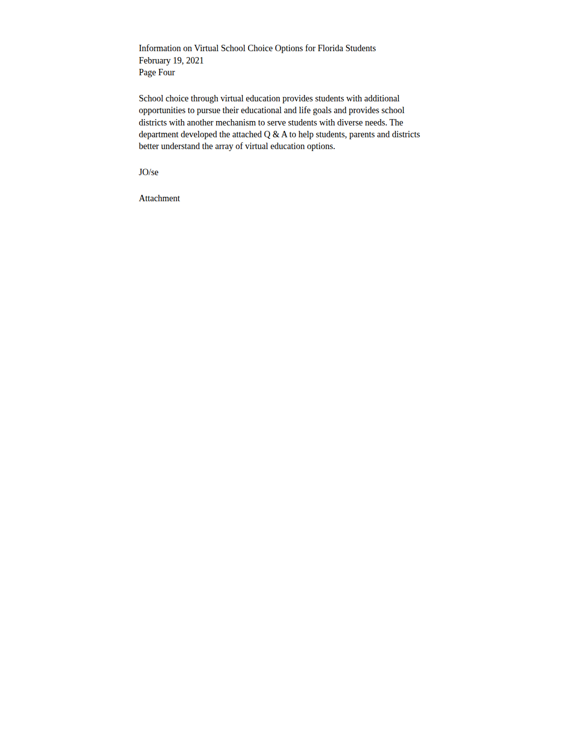Information on Virtual School Choice Options for Florida Students
February 19, 2021
Page Four
School choice through virtual education provides students with additional opportunities to pursue their educational and life goals and provides school districts with another mechanism to serve students with diverse needs. The department developed the attached Q & A to help students, parents and districts better understand the array of virtual education options.
JO/se
Attachment